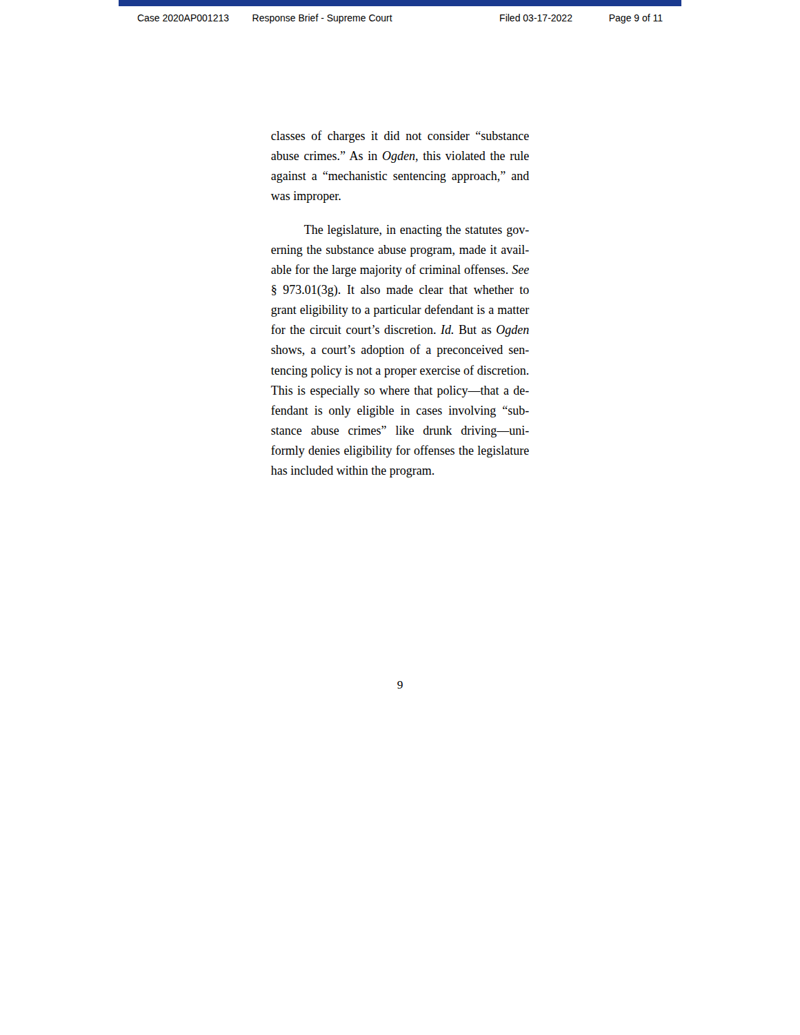Case 2020AP001213 Response Brief - Supreme Court Filed 03-17-2022 Page 9 of 11
classes of charges it did not consider “substance abuse crimes.” As in Ogden, this violated the rule against a “mechanistic sentencing approach,” and was improper.
The legislature, in enacting the statutes governing the substance abuse program, made it available for the large majority of criminal offenses. See § 973.01(3g). It also made clear that whether to grant eligibility to a particular defendant is a matter for the circuit court’s discretion. Id. But as Ogden shows, a court’s adoption of a preconceived sentencing policy is not a proper exercise of discretion. This is especially so where that policy—that a defendant is only eligible in cases involving “substance abuse crimes” like drunk driving—uniformly denies eligibility for offenses the legislature has included within the program.
9